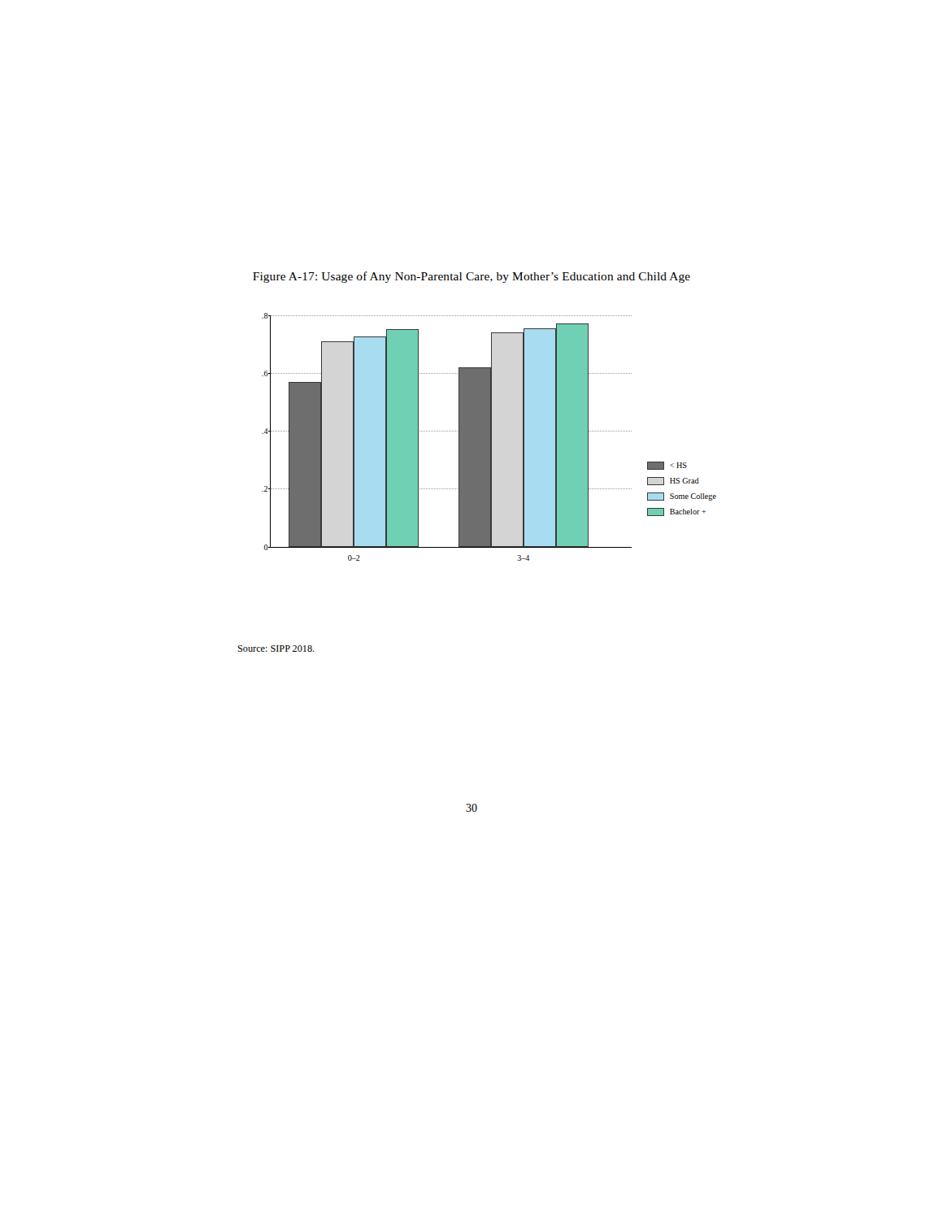Figure A-17: Usage of Any Non-Parental Care, by Mother’s Education and Child Age
.8
.6
.4
.2
0
0–2
3–4
< HS
HS Grad
Some College
Bachelor +
Source: SIPP 2018.
30